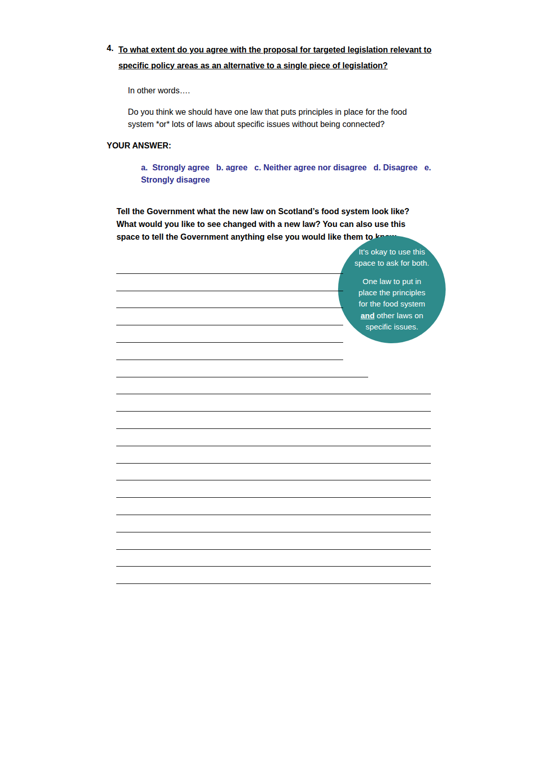4. To what extent do you agree with the proposal for targeted legislation relevant to specific policy areas as an alternative to a single piece of legislation?
In other words….
Do you think we should have one law that puts principles in place for the food system *or* lots of laws about specific issues without being connected?
YOUR ANSWER:
a. Strongly agree b. agree c. Neither agree nor disagree d. Disagree e. Strongly disagree
Tell the Government what the new law on Scotland’s food system look like? What would you like to see changed with a new law? You can also use this space to tell the Government anything else you would like them to know.
It’s okay to use this space to ask for both.
One law to put in place the principles for the food system and other laws on specific issues.